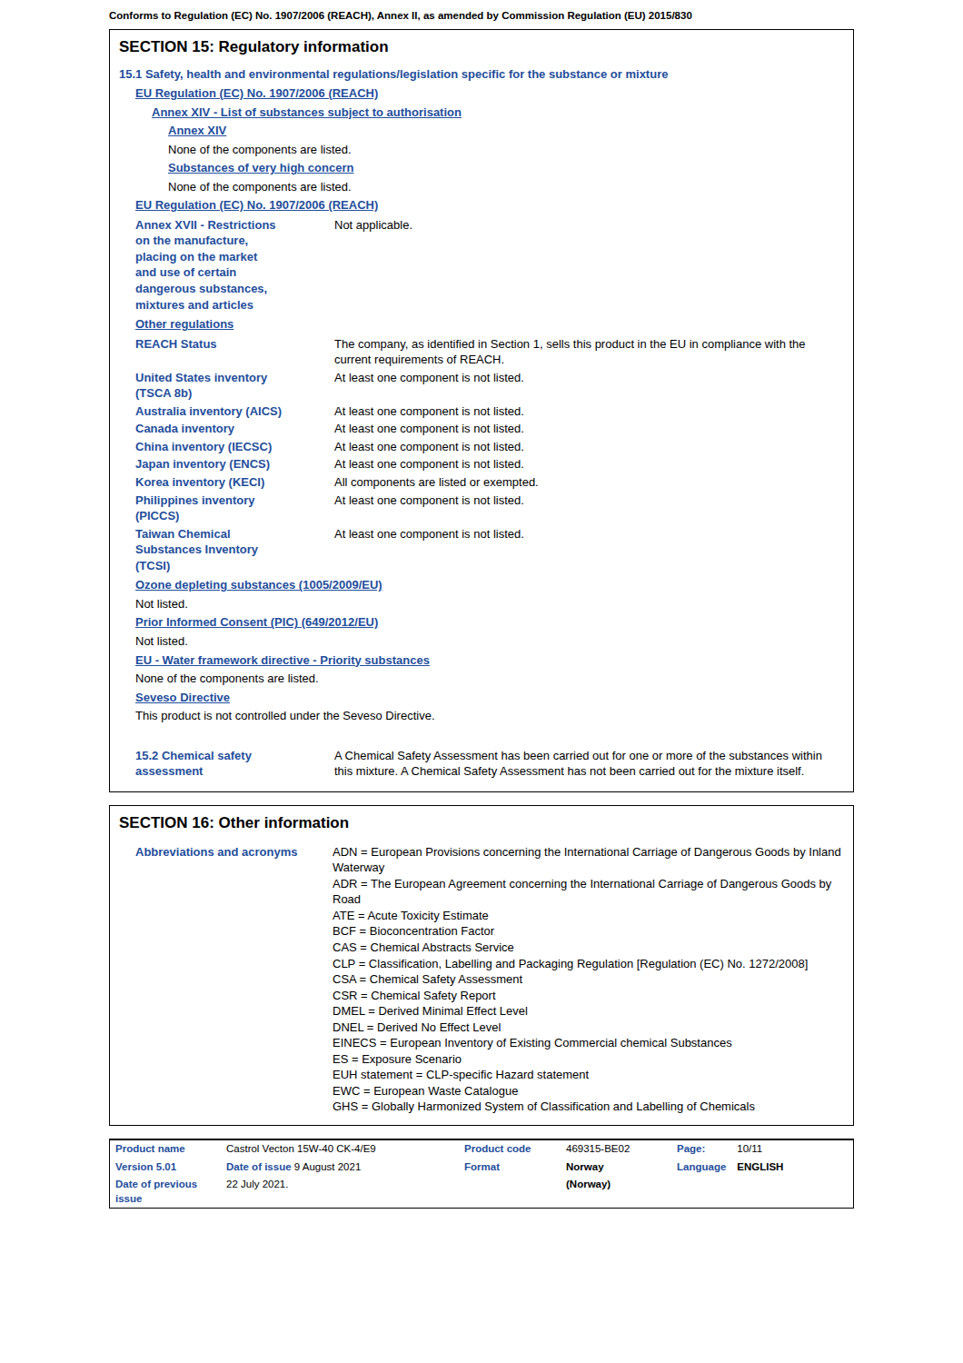Conforms to Regulation (EC) No. 1907/2006 (REACH), Annex II, as amended by Commission Regulation (EU) 2015/830
SECTION 15: Regulatory information
15.1 Safety, health and environmental regulations/legislation specific for the substance or mixture
EU Regulation (EC) No. 1907/2006 (REACH)
Annex XIV - List of substances subject to authorisation
Annex XIV
None of the components are listed.
Substances of very high concern
None of the components are listed.
EU Regulation (EC) No. 1907/2006 (REACH)
| Annex XVII - Restrictions on the manufacture, placing on the market and use of certain dangerous substances, mixtures and articles | Not applicable. |
Other regulations
| REACH Status | The company, as identified in Section 1, sells this product in the EU in compliance with the current requirements of REACH. |
| United States inventory (TSCA 8b) | At least one component is not listed. |
| Australia inventory (AICS) | At least one component is not listed. |
| Canada inventory | At least one component is not listed. |
| China inventory (IECSC) | At least one component is not listed. |
| Japan inventory (ENCS) | At least one component is not listed. |
| Korea inventory (KECI) | All components are listed or exempted. |
| Philippines inventory (PICCS) | At least one component is not listed. |
| Taiwan Chemical Substances Inventory (TCSI) | At least one component is not listed. |
Ozone depleting substances (1005/2009/EU)
Not listed.
Prior Informed Consent (PIC) (649/2012/EU)
Not listed.
EU - Water framework directive - Priority substances
None of the components are listed.
Seveso Directive
This product is not controlled under the Seveso Directive.
| 15.2 Chemical safety assessment | A Chemical Safety Assessment has been carried out for one or more of the substances within this mixture. A Chemical Safety Assessment has not been carried out for the mixture itself. |
SECTION 16: Other information
| Abbreviations and acronyms | ADN = European Provisions concerning the International Carriage of Dangerous Goods by Inland Waterway ADR = The European Agreement concerning the International Carriage of Dangerous Goods by Road ATE = Acute Toxicity Estimate BCF = Bioconcentration Factor CAS = Chemical Abstracts Service CLP = Classification, Labelling and Packaging Regulation [Regulation (EC) No. 1272/2008] CSA = Chemical Safety Assessment CSR = Chemical Safety Report DMEL = Derived Minimal Effect Level DNEL = Derived No Effect Level EINECS = European Inventory of Existing Commercial chemical Substances ES = Exposure Scenario EUH statement = CLP-specific Hazard statement EWC = European Waste Catalogue GHS = Globally Harmonized System of Classification and Labelling of Chemicals |
| Product name | Castrol Vecton 15W-40 CK-4/E9 | Product code | 469315-BE02 | Page: | 10/11 |
| Version 5.01 | Date of issue 9 August 2021 | Format | Norway | Language | ENGLISH |
| Date of previous issue | 22 July 2021. | | (Norway) | | |